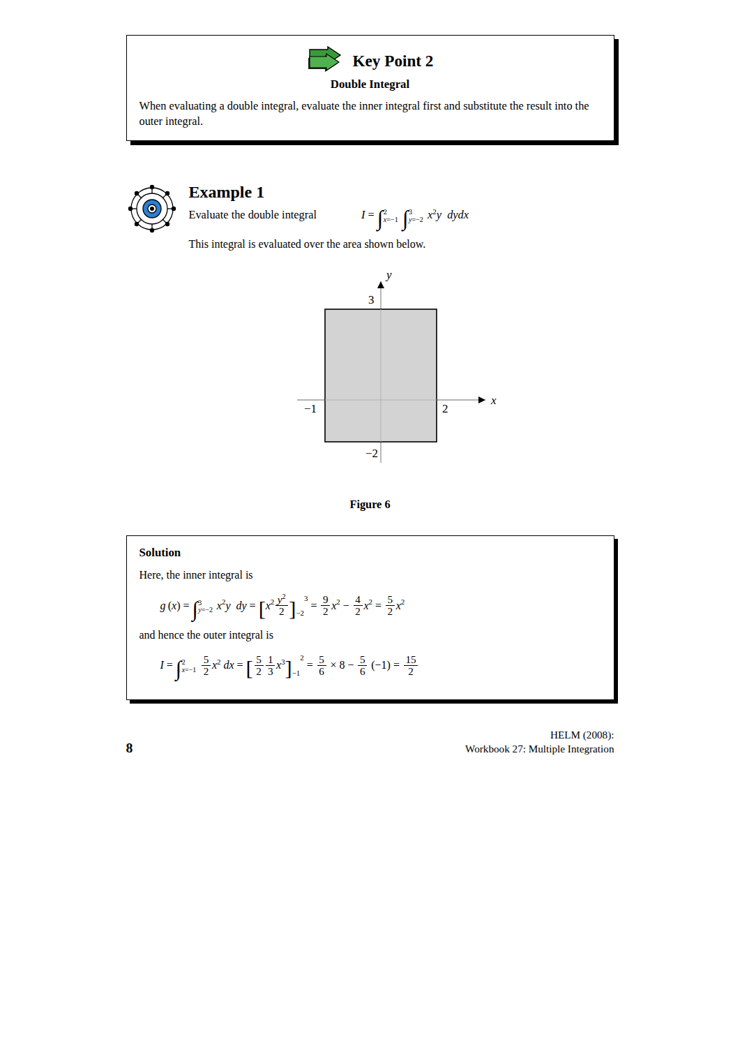Key Point 2
Double Integral
When evaluating a double integral, evaluate the inner integral first and substitute the result into the outer integral.
Example 1
Evaluate the double integral I = ∫2 x=−1 ∫3 y=−2 x2y dydx
This integral is evaluated over the area shown below.
y x 3 −1 2 −2
Figure 6
Solution
Here, the inner integral is
g (x) = ∫3 y=−2 x2y dy = [x2y22]−23 = 92 x2 − 42 x2 = 52 x2
and hence the outer integral is
I = ∫2 x=−1 52 x2 dx = [5213 x3]−12 = 56 × 8 − 56 (−1) = 152
8
HELM (2008):
Workbook 27: Multiple Integration